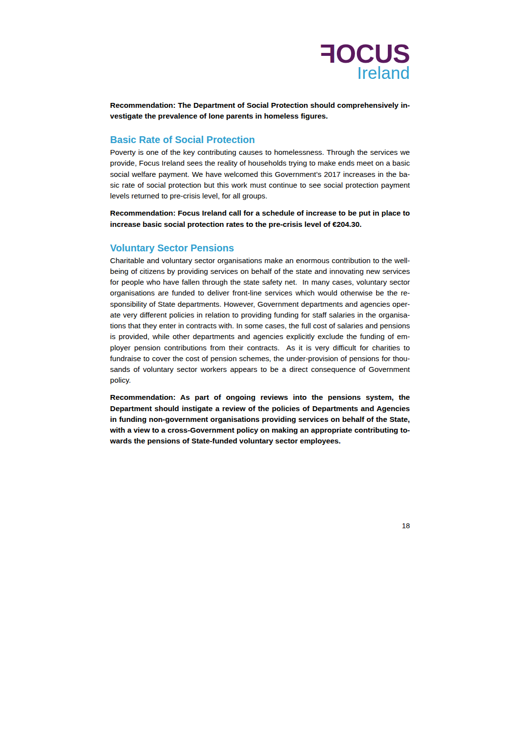FOCUS Ireland
Recommendation: The Department of Social Protection should comprehensively investigate the prevalence of lone parents in homeless figures.
Basic Rate of Social Protection
Poverty is one of the key contributing causes to homelessness. Through the services we provide, Focus Ireland sees the reality of households trying to make ends meet on a basic social welfare payment. We have welcomed this Government’s 2017 increases in the basic rate of social protection but this work must continue to see social protection payment levels returned to pre-crisis level, for all groups.
Recommendation: Focus Ireland call for a schedule of increase to be put in place to increase basic social protection rates to the pre-crisis level of €204.30.
Voluntary Sector Pensions
Charitable and voluntary sector organisations make an enormous contribution to the well-being of citizens by providing services on behalf of the state and innovating new services for people who have fallen through the state safety net. In many cases, voluntary sector organisations are funded to deliver front-line services which would otherwise be the responsibility of State departments. However, Government departments and agencies operate very different policies in relation to providing funding for staff salaries in the organisations that they enter in contracts with. In some cases, the full cost of salaries and pensions is provided, while other departments and agencies explicitly exclude the funding of employer pension contributions from their contracts. As it is very difficult for charities to fundraise to cover the cost of pension schemes, the under-provision of pensions for thousands of voluntary sector workers appears to be a direct consequence of Government policy.
Recommendation: As part of ongoing reviews into the pensions system, the Department should instigate a review of the policies of Departments and Agencies in funding non-government organisations providing services on behalf of the State, with a view to a cross-Government policy on making an appropriate contributing towards the pensions of State-funded voluntary sector employees.
18